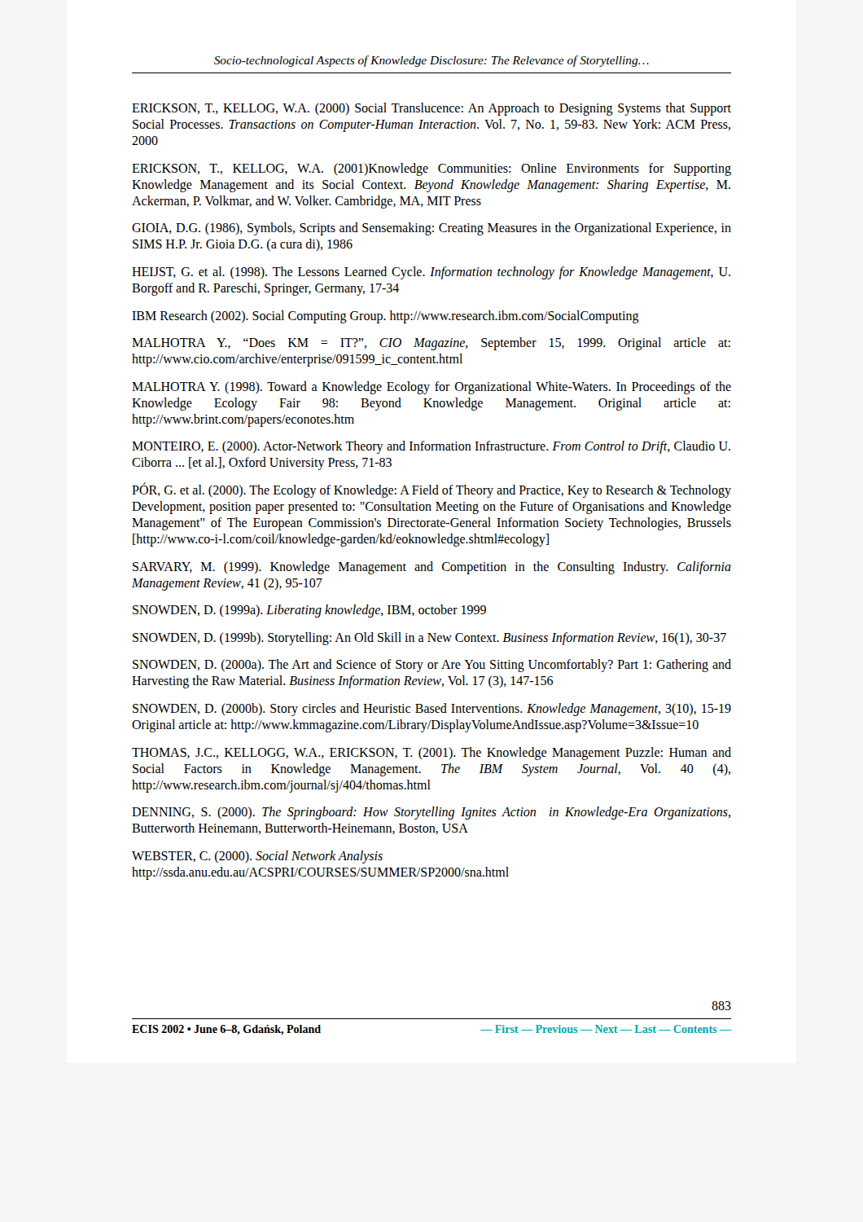Socio-technological Aspects of Knowledge Disclosure: The Relevance of Storytelling…
ERICKSON, T., KELLOG, W.A. (2000) Social Translucence: An Approach to Designing Systems that Support Social Processes. Transactions on Computer-Human Interaction. Vol. 7, No. 1, 59-83. New York: ACM Press, 2000
ERICKSON, T., KELLOG, W.A. (2001)Knowledge Communities: Online Environments for Supporting Knowledge Management and its Social Context. Beyond Knowledge Management: Sharing Expertise, M. Ackerman, P. Volkmar, and W. Volker. Cambridge, MA, MIT Press
GIOIA, D.G. (1986), Symbols, Scripts and Sensemaking: Creating Measures in the Organizational Experience, in SIMS H.P. Jr. Gioia D.G. (a cura di), 1986
HEIJST, G. et al. (1998). The Lessons Learned Cycle. Information technology for Knowledge Management, U. Borgoff and R. Pareschi, Springer, Germany, 17-34
IBM Research (2002). Social Computing Group. http://www.research.ibm.com/SocialComputing
MALHOTRA Y., “Does KM = IT?”, CIO Magazine, September 15, 1999. Original article at: http://www.cio.com/archive/enterprise/091599_ic_content.html
MALHOTRA Y. (1998). Toward a Knowledge Ecology for Organizational White-Waters. In Proceedings of the Knowledge Ecology Fair 98: Beyond Knowledge Management. Original article at: http://www.brint.com/papers/econotes.htm
MONTEIRO, E. (2000). Actor-Network Theory and Information Infrastructure. From Control to Drift, Claudio U. Ciborra ... [et al.], Oxford University Press, 71-83
PÓR, G. et al. (2000). The Ecology of Knowledge: A Field of Theory and Practice, Key to Research & Technology Development, position paper presented to: "Consultation Meeting on the Future of Organisations and Knowledge Management" of The European Commission's Directorate-General Information Society Technologies, Brussels [http://www.co-i-l.com/coil/knowledge-garden/kd/eoknowledge.shtml#ecology]
SARVARY, M. (1999). Knowledge Management and Competition in the Consulting Industry. California Management Review, 41 (2), 95-107
SNOWDEN, D. (1999a). Liberating knowledge, IBM, october 1999
SNOWDEN, D. (1999b). Storytelling: An Old Skill in a New Context. Business Information Review, 16(1), 30-37
SNOWDEN, D. (2000a). The Art and Science of Story or Are You Sitting Uncomfortably? Part 1: Gathering and Harvesting the Raw Material. Business Information Review, Vol. 17 (3), 147-156
SNOWDEN, D. (2000b). Story circles and Heuristic Based Interventions. Knowledge Management, 3(10), 15-19 Original article at: http://www.kmmagazine.com/Library/DisplayVolumeAndIssue.asp?Volume=3&Issue=10
THOMAS, J.C., KELLOGG, W.A., ERICKSON, T. (2001). The Knowledge Management Puzzle: Human and Social Factors in Knowledge Management. The IBM System Journal, Vol. 40 (4), http://www.research.ibm.com/journal/sj/404/thomas.html
DENNING, S. (2000). The Springboard: How Storytelling Ignites Action in Knowledge-Era Organizations, Butterworth Heinemann, Butterworth-Heinemann, Boston, USA
WEBSTER, C. (2000). Social Network Analysis
http://ssda.anu.edu.au/ACSPRI/COURSES/SUMMER/SP2000/sna.html
883
ECIS 2002 • June 6–8, Gdańsk, Poland — First — Previous — Next — Last — Contents —